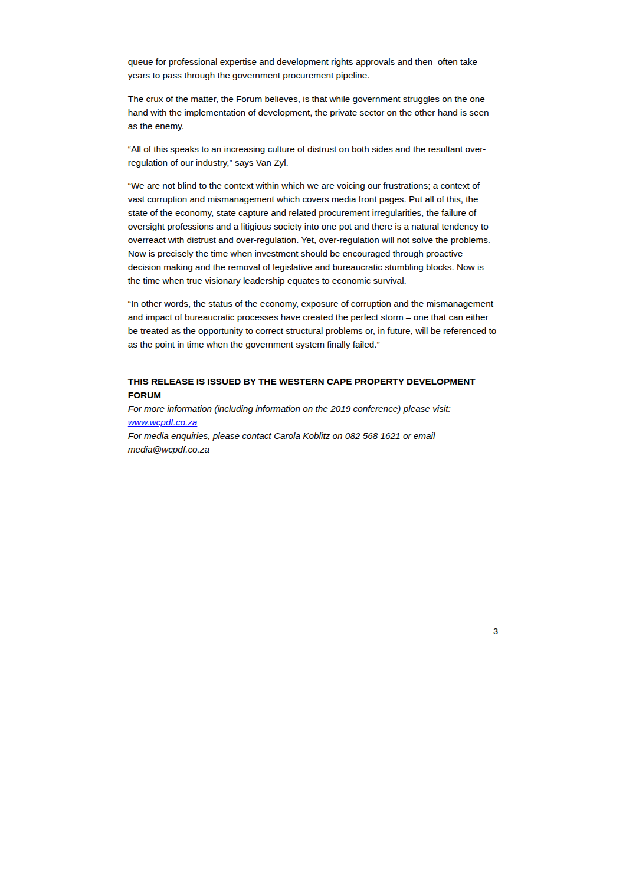queue for professional expertise and development rights approvals and then often take years to pass through the government procurement pipeline.
The crux of the matter, the Forum believes, is that while government struggles on the one hand with the implementation of development, the private sector on the other hand is seen as the enemy.
“All of this speaks to an increasing culture of distrust on both sides and the resultant over-regulation of our industry,” says Van Zyl.
“We are not blind to the context within which we are voicing our frustrations; a context of vast corruption and mismanagement which covers media front pages. Put all of this, the state of the economy, state capture and related procurement irregularities, the failure of oversight professions and a litigious society into one pot and there is a natural tendency to overreact with distrust and over-regulation. Yet, over-regulation will not solve the problems. Now is precisely the time when investment should be encouraged through proactive decision making and the removal of legislative and bureaucratic stumbling blocks. Now is the time when true visionary leadership equates to economic survival.
“In other words, the status of the economy, exposure of corruption and the mismanagement and impact of bureaucratic processes have created the perfect storm – one that can either be treated as the opportunity to correct structural problems or, in future, will be referenced to as the point in time when the government system finally failed.”
THIS RELEASE IS ISSUED BY THE WESTERN CAPE PROPERTY DEVELOPMENT FORUM
For more information (including information on the 2019 conference) please visit: www.wcpdf.co.za
For media enquiries, please contact Carola Koblitz on 082 568 1621 or email media@wcpdf.co.za
3